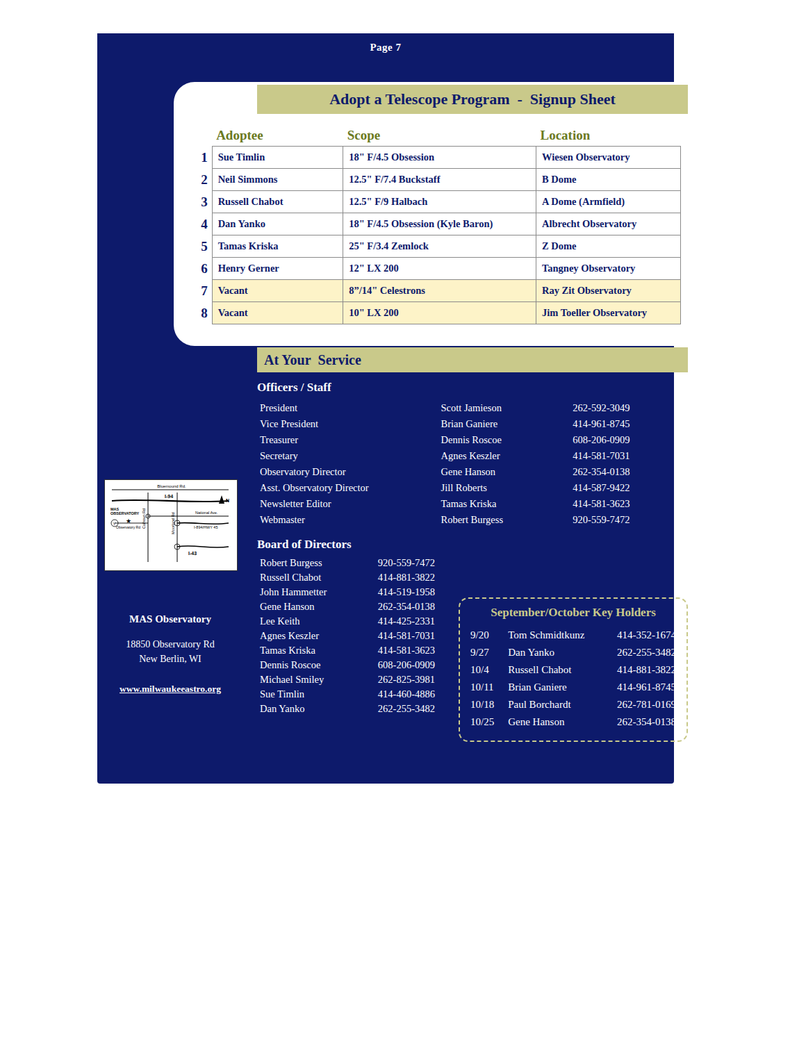Page 7
Adopt a Telescope Program - Signup Sheet
| | Adoptee | Scope | Location |
| --- | --- | --- | --- |
| 1 | Sue Timlin | 18" F/4.5 Obsession | Wiesen Observatory |
| 2 | Neil Simmons | 12.5" F/7.4 Buckstaff | B Dome |
| 3 | Russell Chabot | 12.5" F/9 Halbach | A Dome (Armfield) |
| 4 | Dan Yanko | 18" F/4.5 Obsession (Kyle Baron) | Albrecht Observatory |
| 5 | Tamas Kriska | 25" F/3.4 Zemlock | Z Dome |
| 6 | Henry Gerner | 12" LX 200 | Tangney Observatory |
| 7 | Vacant | 8”/14" Celestrons | Ray Zit Observatory |
| 8 | Vacant | 10" LX 200 | Jim Toeller Observatory |
At Your Service
Officers / Staff
| President | Scott Jamieson | 262-592-3049 |
| Vice President | Brian Ganiere | 414-961-8745 |
| Treasurer | Dennis Roscoe | 608-206-0909 |
| Secretary | Agnes Keszler | 414-581-7031 |
| Observatory Director | Gene Hanson | 262-354-0138 |
| Asst. Observatory Director | Jill Roberts | 414-587-9422 |
| Newsletter Editor | Tamas Kriska | 414-581-3623 |
| Webmaster | Robert Burgess | 920-559-7472 |
Board of Directors
| Robert Burgess | 920-559-7472 |
| Russell Chabot | 414-881-3822 |
| John Hammetter | 414-519-1958 |
| Gene Hanson | 262-354-0138 |
| Lee Keith | 414-425-2331 |
| Agnes Keszler | 414-581-7031 |
| Tamas Kriska | 414-581-3623 |
| Dennis Roscoe | 608-206-0909 |
| Michael Smiley | 262-825-3981 |
| Sue Timlin | 414-460-4886 |
| Dan Yanko | 262-255-3482 |
September/October Key Holders
| 9/20 | Tom Schmidtkunz | 414-352-1674 |
| 9/27 | Dan Yanko | 262-255-3482 |
| 10/4 | Russell Chabot | 414-881-3822 |
| 10/11 | Brian Ganiere | 414-961-8745 |
| 10/18 | Paul Borchardt | 262-781-0169 |
| 10/25 | Gene Hanson | 262-354-0138 |
Bluemound Rd. I-94 N Calhoun Rd Moorland Rd National Ave. I-894/HWY 45 Observatory Rd MAS OBSERVATORY ★ Y I-43
MAS Observatory
18850 Observatory Rd
New Berlin, WI
www.milwaukeeastro.org